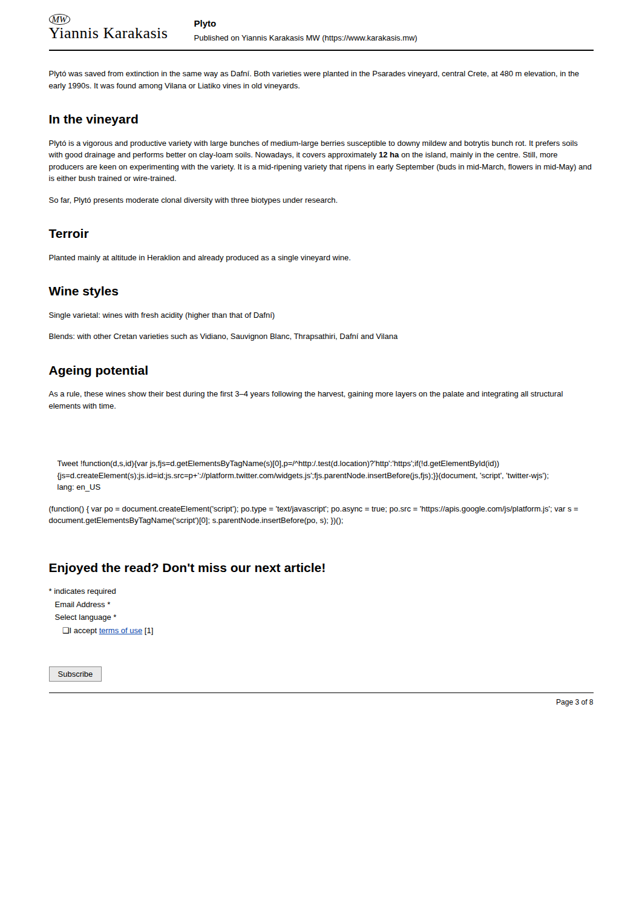MW
Yiannis Karakasis
Plyto
Published on Yiannis Karakasis MW (https://www.karakasis.mw)
Plytó was saved from extinction in the same way as Dafní. Both varieties were planted in the Psarades vineyard, central Crete, at 480 m elevation, in the early 1990s. It was found among Vilana or Liatiko vines in old vineyards.
In the vineyard
Plytó is a vigorous and productive variety with large bunches of medium-large berries susceptible to downy mildew and botrytis bunch rot. It prefers soils with good drainage and performs better on clay-loam soils. Nowadays, it covers approximately 12 ha on the island, mainly in the centre. Still, more producers are keen on experimenting with the variety. It is a mid-ripening variety that ripens in early September (buds in mid-March, flowers in mid-May) and is either bush trained or wire-trained.
So far, Plytó presents moderate clonal diversity with three biotypes under research.
Terroir
Planted mainly at altitude in Heraklion and already produced as a single vineyard wine.
Wine styles
Single varietal: wines with fresh acidity (higher than that of Dafní)
Blends: with other Cretan varieties such as Vidiano, Sauvignon Blanc, Thrapsathiri, Dafní and Vilana
Ageing potential
As a rule, these wines show their best during the first 3–4 years following the harvest, gaining more layers on the palate and integrating all structural elements with time.
Tweet !function(d,s,id){var js,fjs=d.getElementsByTagName(s)[0],p=/^http:/.test(d.location)?'http':'https';if(!d.getElementById(id)){js=d.createElement(s);js.id=id;js.src=p+'://platform.twitter.com/widgets.js';fjs.parentNode.insertBefore(js,fjs);}}(document, 'script', 'twitter-wjs'); lang: en_US
(function() { var po = document.createElement('script'); po.type = 'text/javascript'; po.async = true; po.src = 'https://apis.google.com/js/platform.js'; var s = document.getElementsByTagName('script')[0]; s.parentNode.insertBefore(po, s); })();
Enjoyed the read? Don't miss our next article!
* indicates required
Email Address *
Select language *
❑I accept terms of use [1]
Subscribe
Page 3 of 8